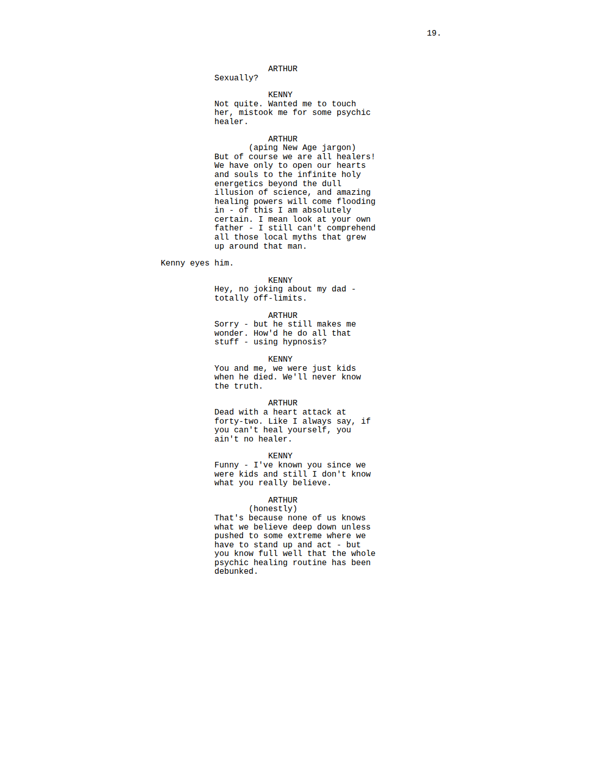19.
ARTHUR
Sexually?
KENNY
Not quite. Wanted me to touch her, mistook me for some psychic healer.
ARTHUR
(aping New Age jargon)
But of course we are all healers! We have only to open our hearts and souls to the infinite holy energetics beyond the dull illusion of science, and amazing healing powers will come flooding in - of this I am absolutely certain. I mean look at your own father - I still can't comprehend all those local myths that grew up around that man.
Kenny eyes him.
KENNY
Hey, no joking about my dad - totally off-limits.
ARTHUR
Sorry - but he still makes me wonder. How'd he do all that stuff - using hypnosis?
KENNY
You and me, we were just kids when he died. We'll never know the truth.
ARTHUR
Dead with a heart attack at forty-two. Like I always say, if you can't heal yourself, you ain't no healer.
KENNY
Funny - I've known you since we were kids and still I don't know what you really believe.
ARTHUR
(honestly)
That's because none of us knows what we believe deep down unless pushed to some extreme where we have to stand up and act - but you know full well that the whole psychic healing routine has been debunked.